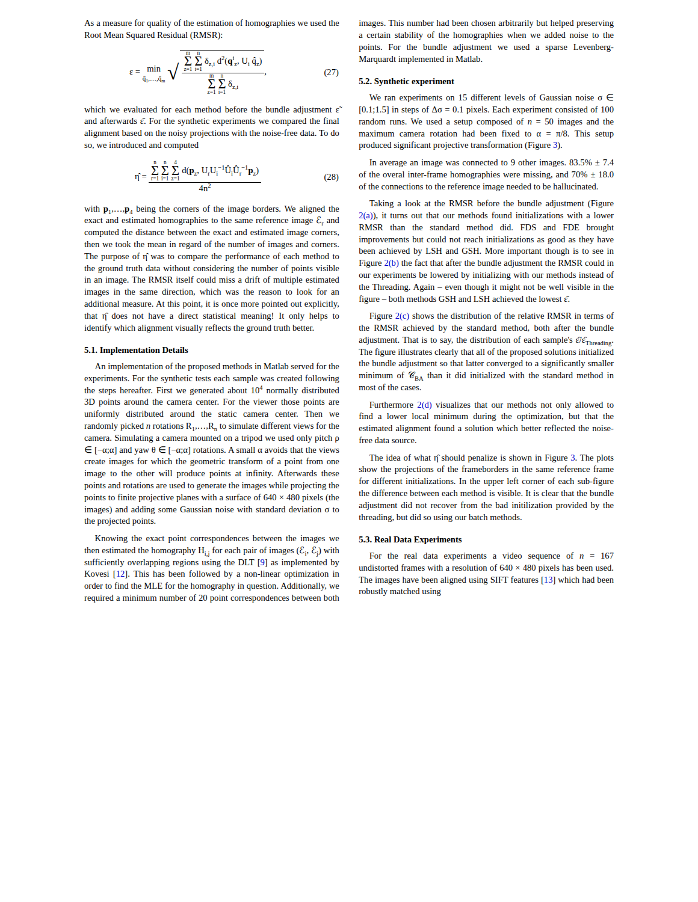As a measure for quality of the estimation of homographies we used the Root Mean Squared Residual (RMSR):
| ε = min q̂ 1 ,…,q̂ m √ m Σ z=1 n Σ i=1 δ z,i d 2 ( q i z , U i q̂ z ) m Σ z=1 n Σ i=1 δ z,i , | (27) |
which we evaluated for each method before the bundle adjustment ε̃ and afterwards ε̂. For the synthetic experiments we compared the final alignment based on the noisy projections with the noise-free data. To do so, we introduced and computed
| η̂ = n Σ r=1 n Σ i=1 4 Σ z=1 d( p z , U r U i −1 Û i Û r −1 p z ) 4n 2 | (28) |
with p1,…,p4 being the corners of the image borders. We aligned the exact and estimated homographies to the same reference image ℰr and computed the distance between the exact and estimated image corners, then we took the mean in regard of the number of images and corners. The purpose of η̂ was to compare the performance of each method to the ground truth data without considering the number of points visible in an image. The RMSR itself could miss a drift of multiple estimated images in the same direction, which was the reason to look for an additional measure. At this point, it is once more pointed out explicitly, that η̂ does not have a direct statistical meaning! It only helps to identify which alignment visually reflects the ground truth better.
5.1. Implementation Details
An implementation of the proposed methods in Matlab served for the experiments. For the synthetic tests each sample was created following the steps hereafter. First we generated about 104 normally distributed 3D points around the camera center. For the viewer those points are uniformly distributed around the static camera center. Then we randomly picked n rotations R1,…,Rn to simulate different views for the camera. Simulating a camera mounted on a tripod we used only pitch ρ ∈ [−α;α] and yaw θ ∈ [−α;α] rotations. A small α avoids that the views create images for which the geometric transform of a point from one image to the other will produce points at infinity. Afterwards these points and rotations are used to generate the images while projecting the points to finite projective planes with a surface of 640 × 480 pixels (the images) and adding some Gaussian noise with standard deviation σ to the projected points.
Knowing the exact point correspondences between the images we then estimated the homography Hi,j for each pair of images (ℰi, ℰj) with sufficiently overlapping regions using the DLT [9] as implemented by Kovesi [12]. This has been followed by a non-linear optimization in order to find the MLE for the homography in question. Additionally, we required a minimum number of 20 point correspondences between both images. This number had been chosen arbitrarily but helped preserving a certain stability of the homographies when we added noise to the points. For the bundle adjustment we used a sparse Levenberg-Marquardt implemented in Matlab.
5.2. Synthetic experiment
We ran experiments on 15 different levels of Gaussian noise σ ∈ [0.1;1.5] in steps of Δσ = 0.1 pixels. Each experiment consisted of 100 random runs. We used a setup composed of n = 50 images and the maximum camera rotation had been fixed to α = π/8. This setup produced significant projective transformation (Figure 3).
In average an image was connected to 9 other images. 83.5% ± 7.4 of the overal inter-frame homographies were missing, and 70% ± 18.0 of the connections to the reference image needed to be hallucinated.
Taking a look at the RMSR before the bundle adjustment (Figure 2(a)), it turns out that our methods found initializations with a lower RMSR than the standard method did. FDS and FDE brought improvements but could not reach initializations as good as they have been achieved by LSH and GSH. More important though is to see in Figure 2(b) the fact that after the bundle adjustment the RMSR could in our experiments be lowered by initializing with our methods instead of the Threading. Again – even though it might not be well visible in the figure – both methods GSH and LSH achieved the lowest ε̂.
Figure 2(c) shows the distribution of the relative RMSR in terms of the RMSR achieved by the standard method, both after the bundle adjustment. That is to say, the distribution of each sample's ε̂/ε̂Threading. The figure illustrates clearly that all of the proposed solutions initialized the bundle adjustment so that latter converged to a significantly smaller minimum of 𝒞BA than it did initialized with the standard method in most of the cases.
Furthermore 2(d) visualizes that our methods not only allowed to find a lower local minimum during the optimization, but that the estimated alignment found a solution which better reflected the noise-free data source.
The idea of what η̂ should penalize is shown in Figure 3. The plots show the projections of the frameborders in the same reference frame for different initializations. In the upper left corner of each sub-figure the difference between each method is visible. It is clear that the bundle adjustment did not recover from the bad initilization provided by the threading, but did so using our batch methods.
5.3. Real Data Experiments
For the real data experiments a video sequence of n = 167 undistorted frames with a resolution of 640 × 480 pixels has been used. The images have been aligned using SIFT features [13] which had been robustly matched using